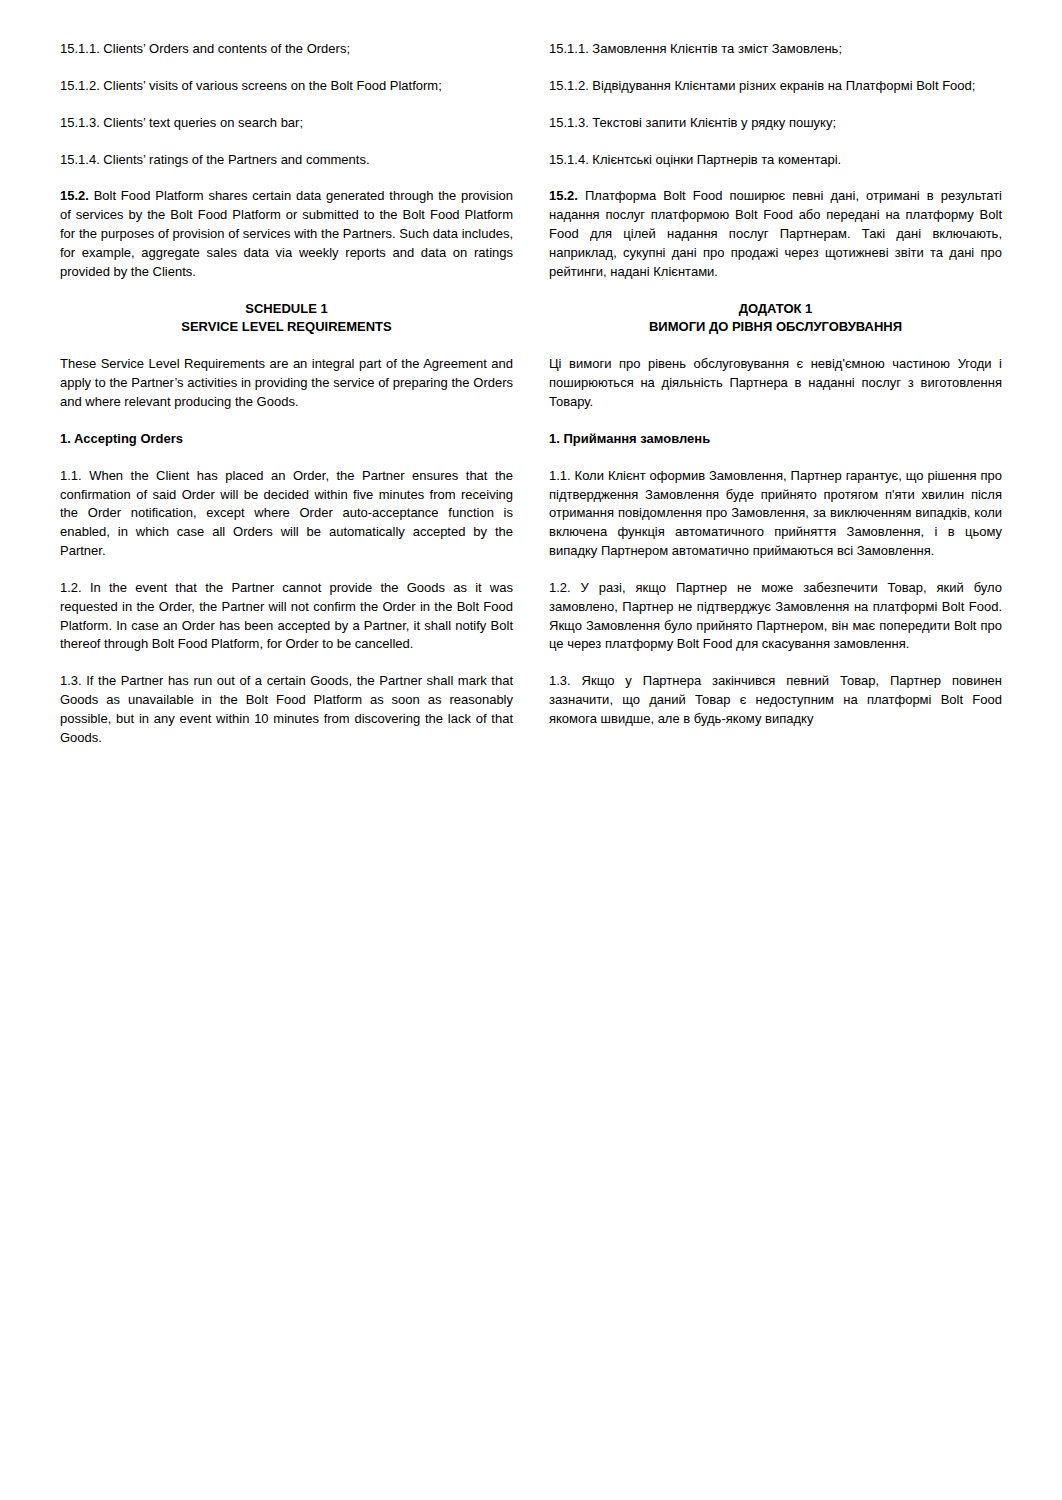| 15.1.1. Clients’ Orders and contents of the Orders; | 15.1.1. Замовлення Клієнтів та зміст Замовлень; |
| 15.1.2. Clients’ visits of various screens on the Bolt Food Platform; | 15.1.2. Відвідування Клієнтами різних екранів на Платформі Bolt Food; |
| 15.1.3. Clients’ text queries on search bar; | 15.1.3. Текстові запити Клієнтів у рядку пошуку; |
| 15.1.4. Clients’ ratings of the Partners and comments. | 15.1.4. Клієнтські оцінки Партнерів та коментарі. |
| 15.2. Bolt Food Platform shares certain data generated through the provision of services by the Bolt Food Platform or submitted to the Bolt Food Platform for the purposes of provision of services with the Partners. Such data includes, for example, aggregate sales data via weekly reports and data on ratings provided by the Clients. | 15.2. Платформа Bolt Food поширює певні дані, отримані в результаті надання послуг платформою Bolt Food або передані на платформу Bolt Food для цілей надання послуг Партнерам. Такі дані включають, наприклад, сукупні дані про продажі через щотижневі звіти та дані про рейтинги, надані Клієнтами. |
| SCHEDULE 1 SERVICE LEVEL REQUIREMENTS | ДОДАТОК 1 ВИМОГИ ДО РІВНЯ ОБСЛУГОВУВАННЯ |
| These Service Level Requirements are an integral part of the Agreement and apply to the Partner’s activities in providing the service of preparing the Orders and where relevant producing the Goods. | Ці вимоги про рівень обслуговування є невід'ємною частиною Угоди і поширюються на діяльність Партнера в наданні послуг з виготовлення Товару. |
| 1. Accepting Orders | 1. Приймання замовлень |
| 1.1. When the Client has placed an Order, the Partner ensures that the confirmation of said Order will be decided within five minutes from receiving the Order notification, except where Order auto-acceptance function is enabled, in which case all Orders will be automatically accepted by the Partner. | 1.1. Коли Клієнт оформив Замовлення, Партнер гарантує, що рішення про підтвердження Замовлення буде прийнято протягом п'яти хвилин після отримання повідомлення про Замовлення, за виключенням випадків, коли включена функція автоматичного прийняття Замовлення, і в цьому випадку Партнером автоматично приймаються всі Замовлення. |
| 1.2. In the event that the Partner cannot provide the Goods as it was requested in the Order, the Partner will not confirm the Order in the Bolt Food Platform. In case an Order has been accepted by a Partner, it shall notify Bolt thereof through Bolt Food Platform, for Order to be cancelled. | 1.2. У разі, якщо Партнер не може забезпечити Товар, який було замовлено, Партнер не підтверджує Замовлення на платформі Bolt Food. Якщо Замовлення було прийнято Партнером, він має попередити Bolt про це через платформу Bolt Food для скасування замовлення. |
| 1.3. If the Partner has run out of a certain Goods, the Partner shall mark that Goods as unavailable in the Bolt Food Platform as soon as reasonably possible, but in any event within 10 minutes from discovering the lack of that Goods. | 1.3. Якщо у Партнера закінчився певний Товар, Партнер повинен зазначити, що даний Товар є недоступним на платформі Bolt Food якомога швидше, але в будь-якому випадку |